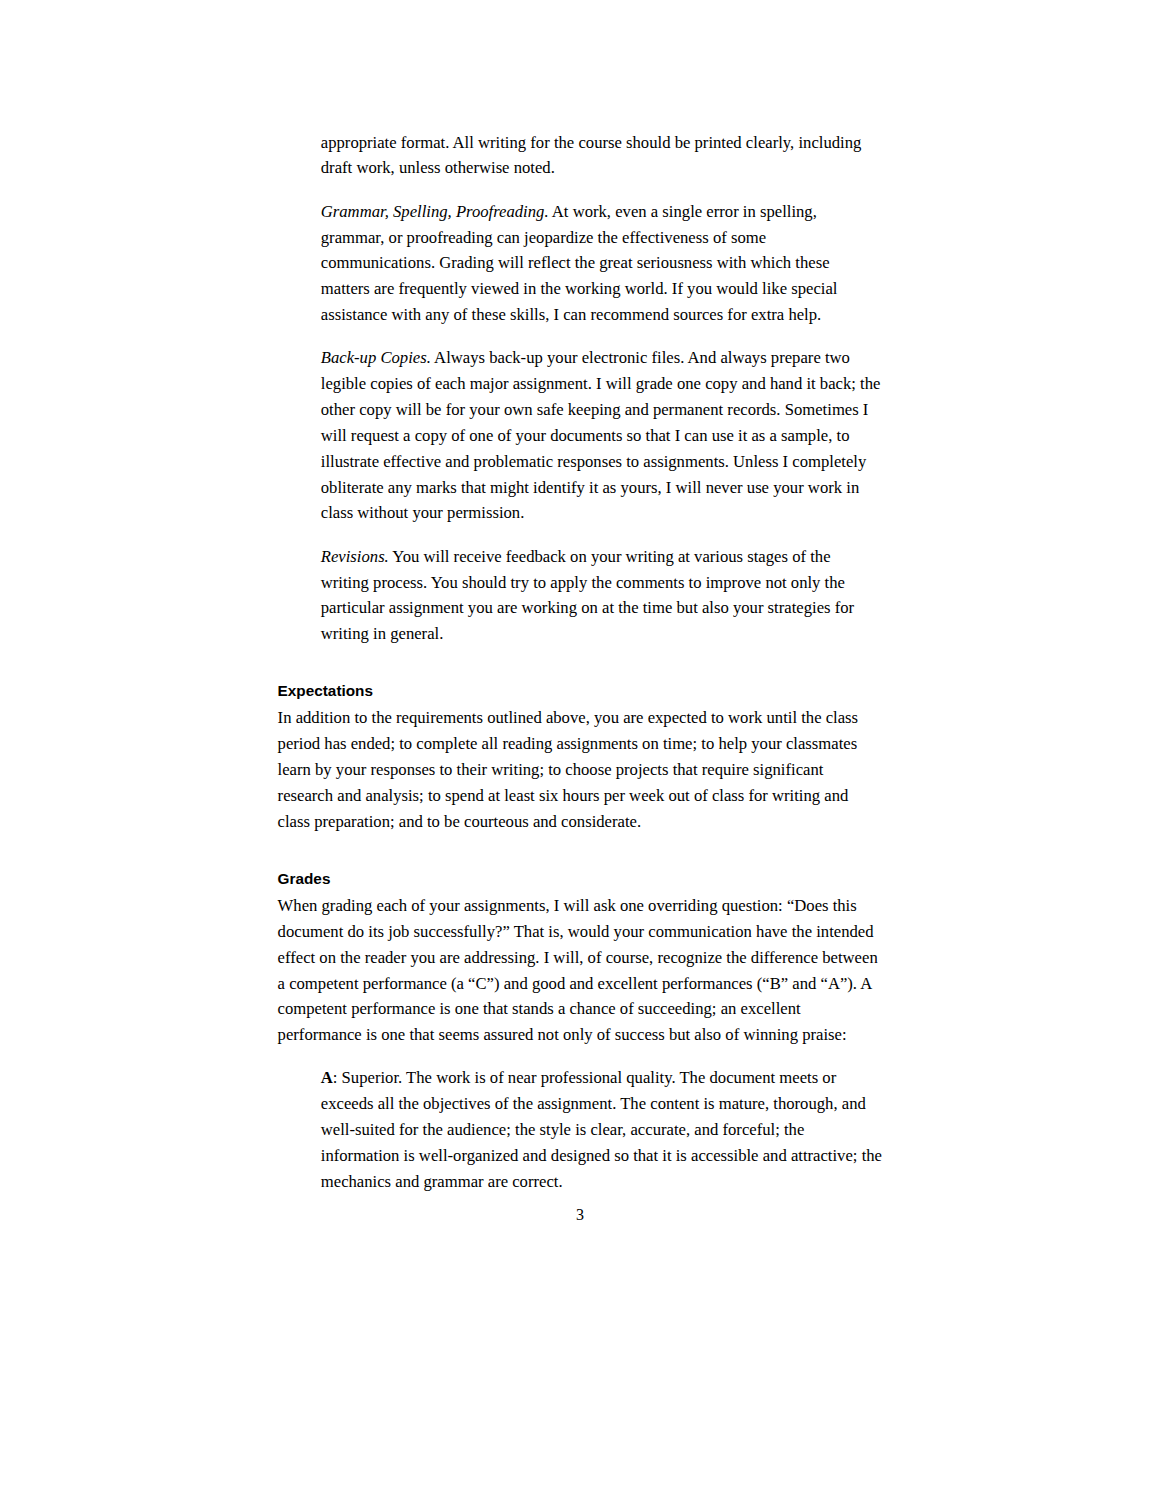appropriate format. All writing for the course should be printed clearly, including draft work, unless otherwise noted.
Grammar, Spelling, Proofreading. At work, even a single error in spelling, grammar, or proofreading can jeopardize the effectiveness of some communications. Grading will reflect the great seriousness with which these matters are frequently viewed in the working world. If you would like special assistance with any of these skills, I can recommend sources for extra help.
Back-up Copies. Always back-up your electronic files. And always prepare two legible copies of each major assignment. I will grade one copy and hand it back; the other copy will be for your own safe keeping and permanent records. Sometimes I will request a copy of one of your documents so that I can use it as a sample, to illustrate effective and problematic responses to assignments. Unless I completely obliterate any marks that might identify it as yours, I will never use your work in class without your permission.
Revisions. You will receive feedback on your writing at various stages of the writing process. You should try to apply the comments to improve not only the particular assignment you are working on at the time but also your strategies for writing in general.
Expectations
In addition to the requirements outlined above, you are expected to work until the class period has ended; to complete all reading assignments on time; to help your classmates learn by your responses to their writing; to choose projects that require significant research and analysis; to spend at least six hours per week out of class for writing and class preparation; and to be courteous and considerate.
Grades
When grading each of your assignments, I will ask one overriding question: “Does this document do its job successfully?” That is, would your communication have the intended effect on the reader you are addressing. I will, of course, recognize the difference between a competent performance (a “C”) and good and excellent performances (“B” and “A”). A competent performance is one that stands a chance of succeeding; an excellent performance is one that seems assured not only of success but also of winning praise:
A: Superior. The work is of near professional quality. The document meets or exceeds all the objectives of the assignment. The content is mature, thorough, and well-suited for the audience; the style is clear, accurate, and forceful; the information is well-organized and designed so that it is accessible and attractive; the mechanics and grammar are correct.
3